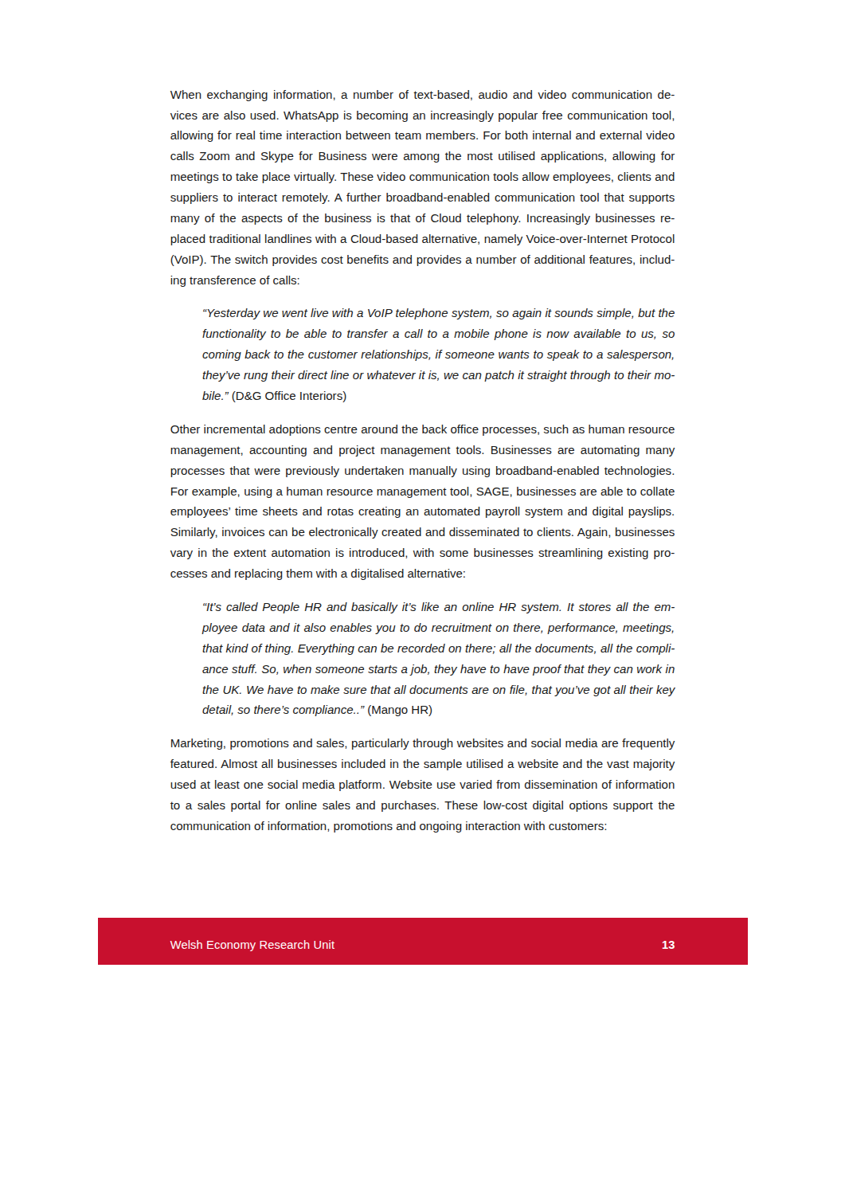When exchanging information, a number of text-based, audio and video communication devices are also used. WhatsApp is becoming an increasingly popular free communication tool, allowing for real time interaction between team members. For both internal and external video calls Zoom and Skype for Business were among the most utilised applications, allowing for meetings to take place virtually. These video communication tools allow employees, clients and suppliers to interact remotely. A further broadband-enabled communication tool that supports many of the aspects of the business is that of Cloud telephony. Increasingly businesses replaced traditional landlines with a Cloud-based alternative, namely Voice-over-Internet Protocol (VoIP). The switch provides cost benefits and provides a number of additional features, including transference of calls:
“Yesterday we went live with a VoIP telephone system, so again it sounds simple, but the functionality to be able to transfer a call to a mobile phone is now available to us, so coming back to the customer relationships, if someone wants to speak to a salesperson, they’ve rung their direct line or whatever it is, we can patch it straight through to their mobile.” (D&G Office Interiors)
Other incremental adoptions centre around the back office processes, such as human resource management, accounting and project management tools. Businesses are automating many processes that were previously undertaken manually using broadband-enabled technologies. For example, using a human resource management tool, SAGE, businesses are able to collate employees’ time sheets and rotas creating an automated payroll system and digital payslips. Similarly, invoices can be electronically created and disseminated to clients. Again, businesses vary in the extent automation is introduced, with some businesses streamlining existing processes and replacing them with a digitalised alternative:
“It’s called People HR and basically it’s like an online HR system. It stores all the employee data and it also enables you to do recruitment on there, performance, meetings, that kind of thing. Everything can be recorded on there; all the documents, all the compliance stuff. So, when someone starts a job, they have to have proof that they can work in the UK. We have to make sure that all documents are on file, that you’ve got all their key detail, so there’s compliance..” (Mango HR)
Marketing, promotions and sales, particularly through websites and social media are frequently featured. Almost all businesses included in the sample utilised a website and the vast majority used at least one social media platform. Website use varied from dissemination of information to a sales portal for online sales and purchases. These low-cost digital options support the communication of information, promotions and ongoing interaction with customers:
Welsh Economy Research Unit 13